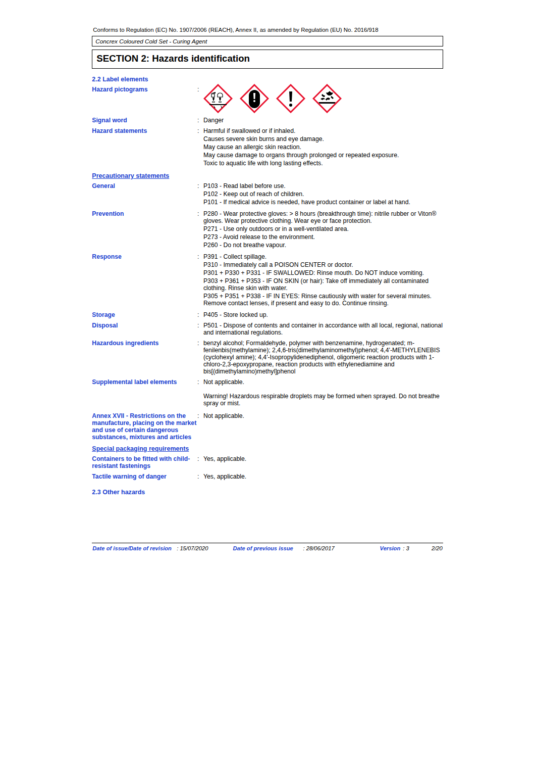Conforms to Regulation (EC) No. 1907/2006 (REACH), Annex II, as amended by Regulation (EU) No. 2016/918
Concrex Coloured Cold Set - Curing Agent
SECTION 2: Hazards identification
2.2 Label elements
| Hazard pictograms | : | |
| Signal word | : | Danger |
| Hazard statements | : | Harmful if swallowed or if inhaled. Causes severe skin burns and eye damage. May cause an allergic skin reaction. May cause damage to organs through prolonged or repeated exposure. Toxic to aquatic life with long lasting effects. |
Precautionary statements
| General | : | P103 - Read label before use. P102 - Keep out of reach of children. P101 - If medical advice is needed, have product container or label at hand. |
| Prevention | : | P280 - Wear protective gloves: > 8 hours (breakthrough time): nitrile rubber or Viton® gloves. Wear protective clothing. Wear eye or face protection. P271 - Use only outdoors or in a well-ventilated area. P273 - Avoid release to the environment. P260 - Do not breathe vapour. |
| Response | : | P391 - Collect spillage. P310 - Immediately call a POISON CENTER or doctor. P301 + P330 + P331 - IF SWALLOWED: Rinse mouth. Do NOT induce vomiting. P303 + P361 + P353 - IF ON SKIN (or hair): Take off immediately all contaminated clothing. Rinse skin with water. P305 + P351 + P338 - IF IN EYES: Rinse cautiously with water for several minutes. Remove contact lenses, if present and easy to do. Continue rinsing. |
| Storage | : | P405 - Store locked up. |
| Disposal | : | P501 - Dispose of contents and container in accordance with all local, regional, national and international regulations. |
| Hazardous ingredients | : | benzyl alcohol; Formaldehyde, polymer with benzenamine, hydrogenated; m-fenilenbis(methylamine); 2,4,6-tris(dimethylaminomethyl)phenol; 4,4'-METHYLENEBIS (cyclohexyl amine); 4,4'-Isopropylidenediphenol, oligomeric reaction products with 1-chloro-2,3-epoxypropane, reaction products with ethylenediamine and bis[(dimethylamino)methyl]phenol |
| Supplemental label elements | : | Not applicable. Warning! Hazardous respirable droplets may be formed when sprayed. Do not breathe spray or mist. |
| Annex XVII - Restrictions on the manufacture, placing on the market and use of certain dangerous substances, mixtures and articles | : | Not applicable. |
Special packaging requirements
| Containers to be fitted with child-resistant fastenings | : | Yes, applicable. |
| Tactile warning of danger | : | Yes, applicable. |
2.3 Other hazards
| Date of issue/Date of revision | : 15/07/2020 | Date of previous issue | : 28/06/2017 | Version | : 3 | 2/20 |